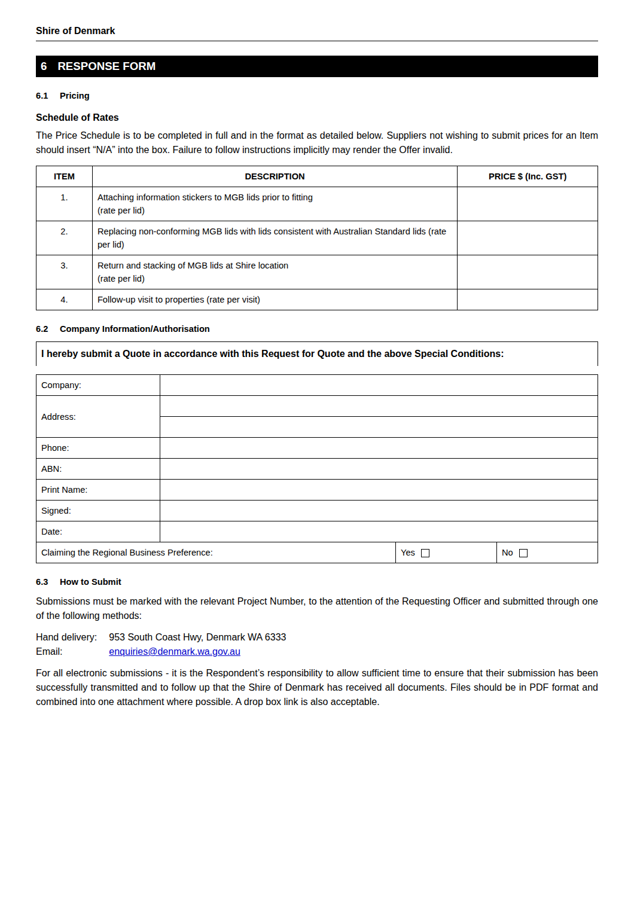Shire of Denmark
6 RESPONSE FORM
6.1 Pricing
Schedule of Rates
The Price Schedule is to be completed in full and in the format as detailed below. Suppliers not wishing to submit prices for an Item should insert “N/A” into the box. Failure to follow instructions implicitly may render the Offer invalid.
| ITEM | DESCRIPTION | PRICE $ (Inc. GST) |
| --- | --- | --- |
| 1. | Attaching information stickers to MGB lids prior to fitting (rate per lid) | |
| 2. | Replacing non-conforming MGB lids with lids consistent with Australian Standard lids (rate per lid) | |
| 3. | Return and stacking of MGB lids at Shire location (rate per lid) | |
| 4. | Follow-up visit to properties (rate per visit) | |
6.2 Company Information/Authorisation
I hereby submit a Quote in accordance with this Request for Quote and the above Special Conditions:
| Company: | |
| Address: | |
| Phone: | |
| ABN: | |
| Print Name: | |
| Signed: | |
| Date: | |
| Claiming the Regional Business Preference: | Yes | No |
6.3 How to Submit
Submissions must be marked with the relevant Project Number, to the attention of the Requesting Officer and submitted through one of the following methods:
| Hand delivery: | 953 South Coast Hwy, Denmark WA 6333 |
| Email: | enquiries@denmark.wa.gov.au |
For all electronic submissions - it is the Respondent’s responsibility to allow sufficient time to ensure that their submission has been successfully transmitted and to follow up that the Shire of Denmark has received all documents. Files should be in PDF format and combined into one attachment where possible. A drop box link is also acceptable.